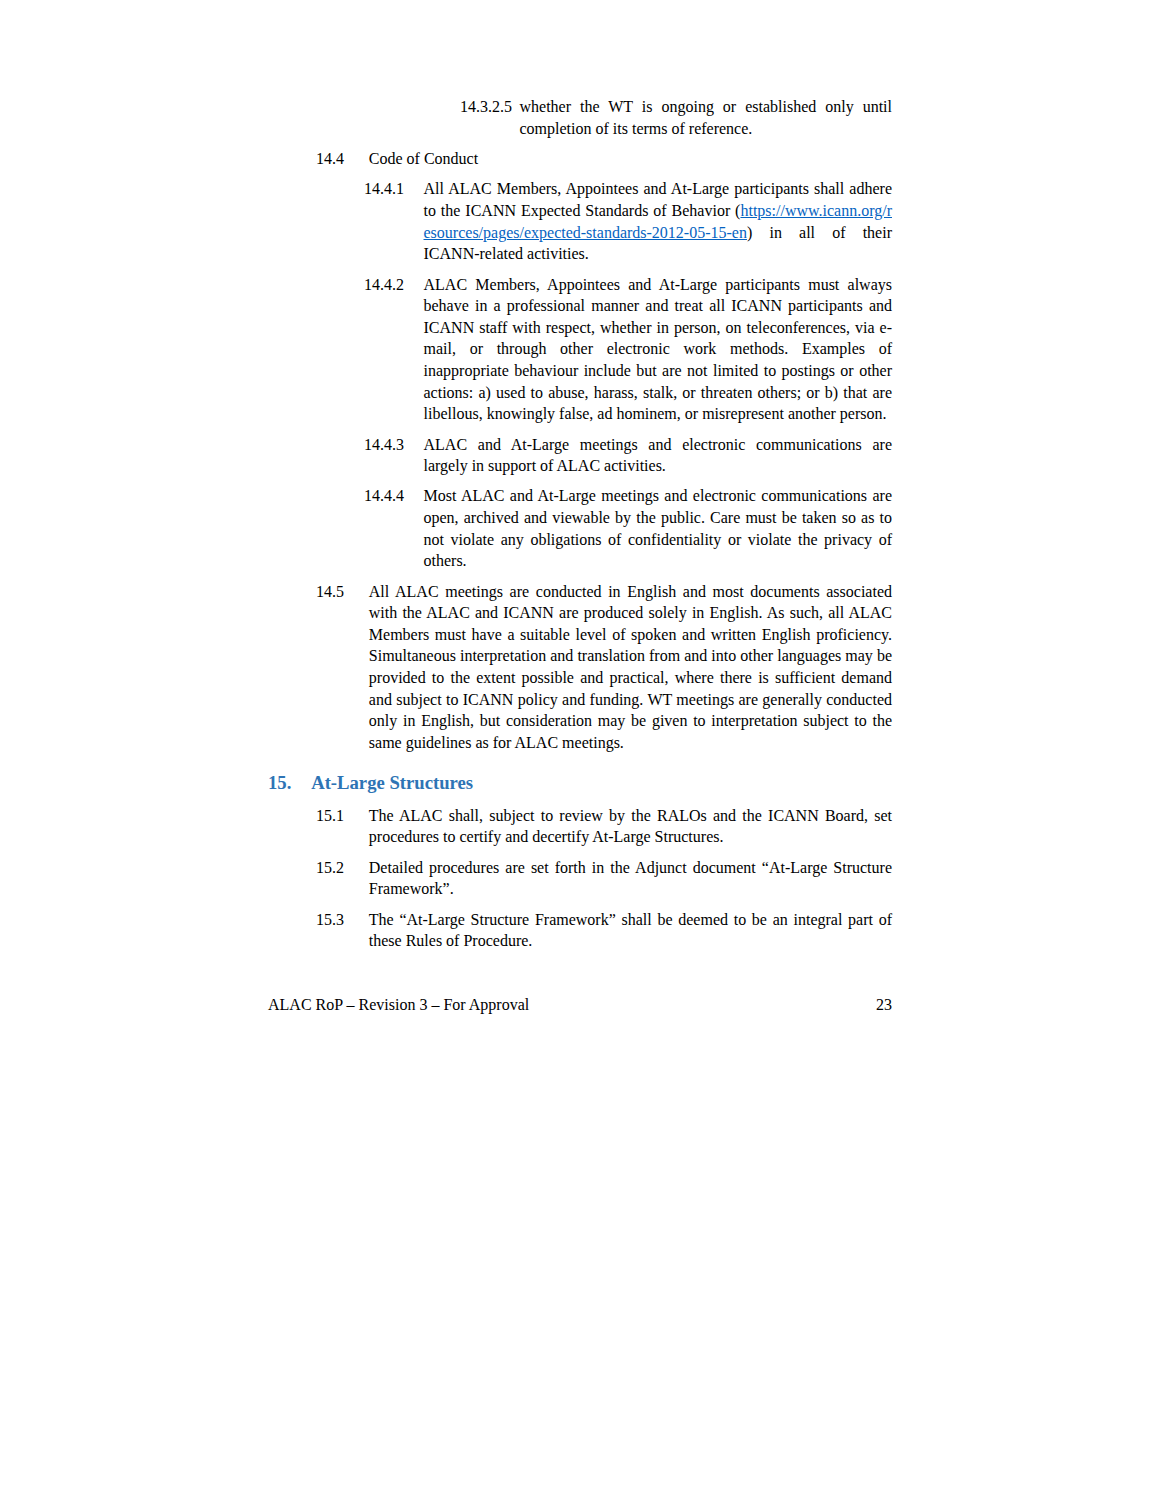14.3.2.5
whether the WT is ongoing or established only until completion of its terms of reference.
14.4
Code of Conduct
14.4.1
All ALAC Members, Appointees and At-Large participants shall adhere to the ICANN Expected Standards of Behavior (https://www.icann.org/resources/pages/expected-standards-2012-05-15-en) in all of their ICANN-related activities.
14.4.2
ALAC Members, Appointees and At-Large participants must always behave in a professional manner and treat all ICANN participants and ICANN staff with respect, whether in person, on teleconferences, via e-mail, or through other electronic work methods. Examples of inappropriate behaviour include but are not limited to postings or other actions: a) used to abuse, harass, stalk, or threaten others; or b) that are libellous, knowingly false, ad hominem, or misrepresent another person.
14.4.3
ALAC and At-Large meetings and electronic communications are largely in support of ALAC activities.
14.4.4
Most ALAC and At-Large meetings and electronic communications are open, archived and viewable by the public. Care must be taken so as to not violate any obligations of confidentiality or violate the privacy of others.
14.5
All ALAC meetings are conducted in English and most documents associated with the ALAC and ICANN are produced solely in English. As such, all ALAC Members must have a suitable level of spoken and written English proficiency. Simultaneous interpretation and translation from and into other languages may be provided to the extent possible and practical, where there is sufficient demand and subject to ICANN policy and funding. WT meetings are generally conducted only in English, but consideration may be given to interpretation subject to the same guidelines as for ALAC meetings.
15. At-Large Structures
15.1
The ALAC shall, subject to review by the RALOs and the ICANN Board, set procedures to certify and decertify At-Large Structures.
15.2
Detailed procedures are set forth in the Adjunct document “At-Large Structure Framework”.
15.3
The “At-Large Structure Framework” shall be deemed to be an integral part of these Rules of Procedure.
ALAC RoP – Revision 3 – For Approval
23